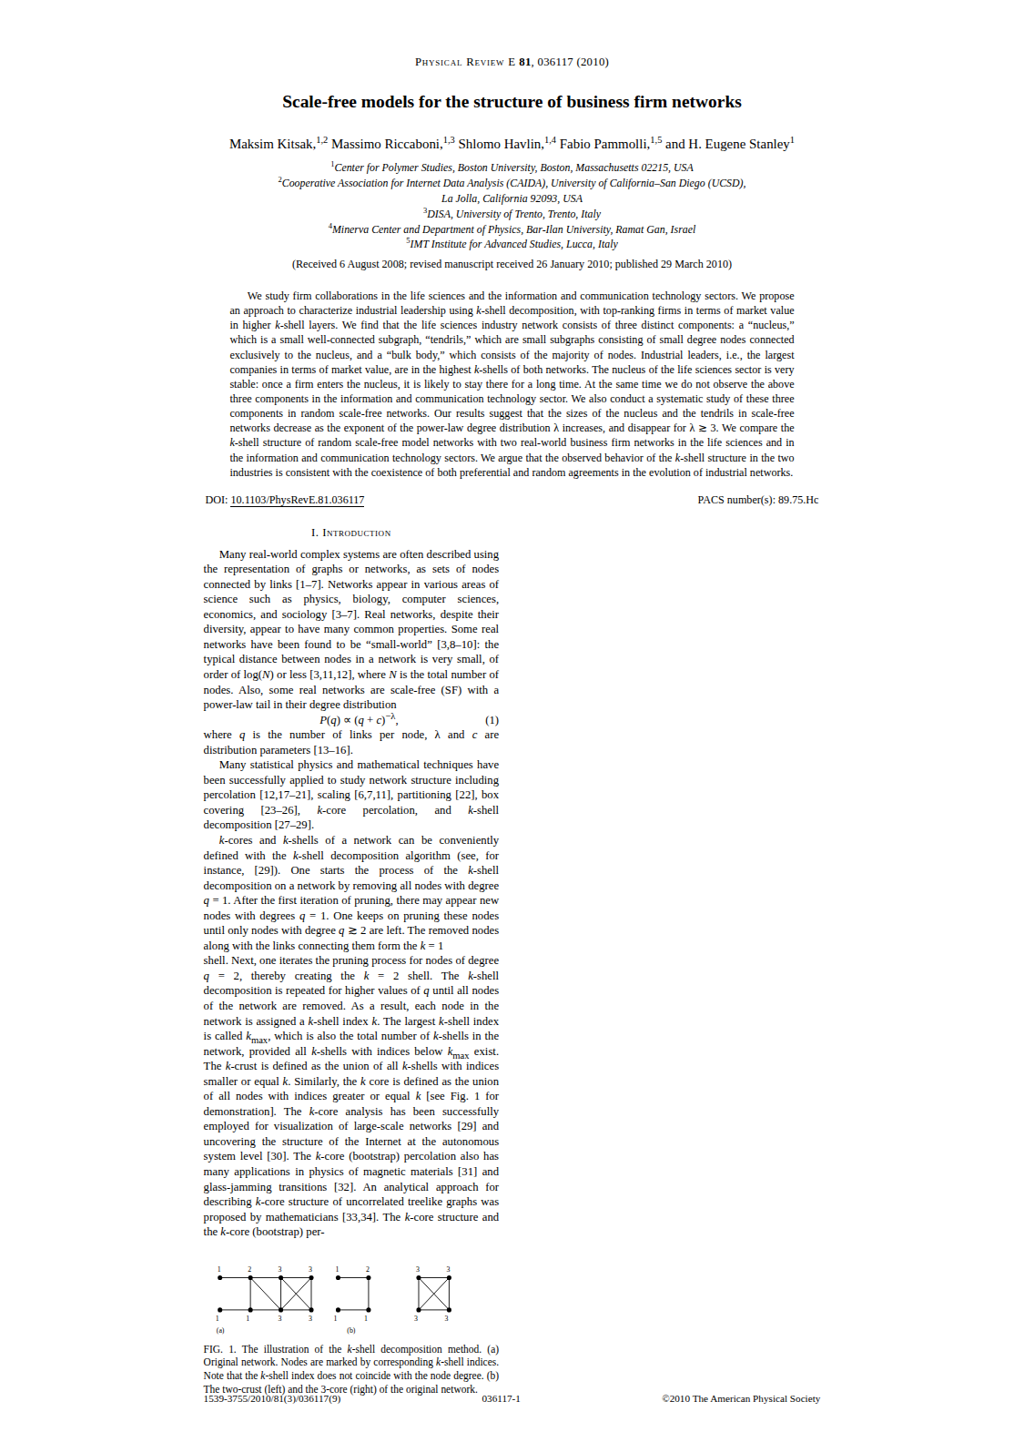Physical Review E 81, 036117 (2010)
Scale-free models for the structure of business firm networks
Maksim Kitsak,1,2 Massimo Riccaboni,1,3 Shlomo Havlin,1,4 Fabio Pammolli,1,5 and H. Eugene Stanley1
1Center for Polymer Studies, Boston University, Boston, Massachusetts 02215, USA
2Cooperative Association for Internet Data Analysis (CAIDA), University of California–San Diego (UCSD),
La Jolla, California 92093, USA
3DISA, University of Trento, Trento, Italy
4Minerva Center and Department of Physics, Bar-Ilan University, Ramat Gan, Israel
5IMT Institute for Advanced Studies, Lucca, Italy
(Received 6 August 2008; revised manuscript received 26 January 2010; published 29 March 2010)
We study firm collaborations in the life sciences and the information and communication technology sectors. We propose an approach to characterize industrial leadership using k-shell decomposition, with top-ranking firms in terms of market value in higher k-shell layers. We find that the life sciences industry network consists of three distinct components: a “nucleus,” which is a small well-connected subgraph, “tendrils,” which are small subgraphs consisting of small degree nodes connected exclusively to the nucleus, and a “bulk body,” which consists of the majority of nodes. Industrial leaders, i.e., the largest companies in terms of market value, are in the highest k-shells of both networks. The nucleus of the life sciences sector is very stable: once a firm enters the nucleus, it is likely to stay there for a long time. At the same time we do not observe the above three components in the information and communication technology sector. We also conduct a systematic study of these three components in random scale-free networks. Our results suggest that the sizes of the nucleus and the tendrils in scale-free networks decrease as the exponent of the power-law degree distribution λ increases, and disappear for λ ≳ 3. We compare the k-shell structure of random scale-free model networks with two real-world business firm networks in the life sciences and in the information and communication technology sectors. We argue that the observed behavior of the k-shell structure in the two industries is consistent with the coexistence of both preferential and random agreements in the evolution of industrial networks.
DOI: 10.1103/PhysRevE.81.036117
PACS number(s): 89.75.Hc
I. Introduction
Many real-world complex systems are often described using the representation of graphs or networks, as sets of nodes connected by links [1–7]. Networks appear in various areas of science such as physics, biology, computer sciences, economics, and sociology [3–7]. Real networks, despite their diversity, appear to have many common properties. Some real networks have been found to be “small-world” [3,8–10]: the typical distance between nodes in a network is very small, of order of log(N) or less [3,11,12], where N is the total number of nodes. Also, some real networks are scale-free (SF) with a power-law tail in their degree distribution
P(q) ∝ (q + c)−λ, (1)
where q is the number of links per node, λ and c are distribution parameters [13–16].
Many statistical physics and mathematical techniques have been successfully applied to study network structure including percolation [12,17–21], scaling [6,7,11], partitioning [22], box covering [23–26], k-core percolation, and k-shell decomposition [27–29].
k-cores and k-shells of a network can be conveniently defined with the k-shell decomposition algorithm (see, for instance, [29]). One starts the process of the k-shell decomposition on a network by removing all nodes with degree q = 1. After the first iteration of pruning, there may appear new nodes with degrees q = 1. One keeps on pruning these nodes until only nodes with degree q ≳ 2 are left. The removed nodes along with the links connecting them form the k = 1
shell. Next, one iterates the pruning process for nodes of degree q = 2, thereby creating the k = 2 shell. The k-shell decomposition is repeated for higher values of q until all nodes of the network are removed. As a result, each node in the network is assigned a k-shell index k. The largest k-shell index is called kmax, which is also the total number of k-shells in the network, provided all k-shells with indices below kmax exist. The k-crust is defined as the union of all k-shells with indices smaller or equal k. Similarly, the k core is defined as the union of all nodes with indices greater or equal k [see Fig. 1 for demonstration]. The k-core analysis has been successfully employed for visualization of large-scale networks [29] and uncovering the structure of the Internet at the autonomous system level [30]. The k-core (bootstrap) percolation also has many applications in physics of magnetic materials [31] and glass-jamming transitions [32]. An analytical approach for describing k-core structure of uncorrelated treelike graphs was proposed by mathematicians [33,34]. The k-core structure and the k-core (bootstrap) per-
1 2 3 3 1 1 3 3 (a) 1 2 1 1 (b) 3 3 3 3
FIG. 1. The illustration of the k-shell decomposition method. (a) Original network. Nodes are marked by corresponding k-shell indices. Note that the k-shell index does not coincide with the node degree. (b) The two-crust (left) and the 3-core (right) of the original network.
1539-3755/2010/81(3)/036117(9)
036117-1
©2010 The American Physical Society